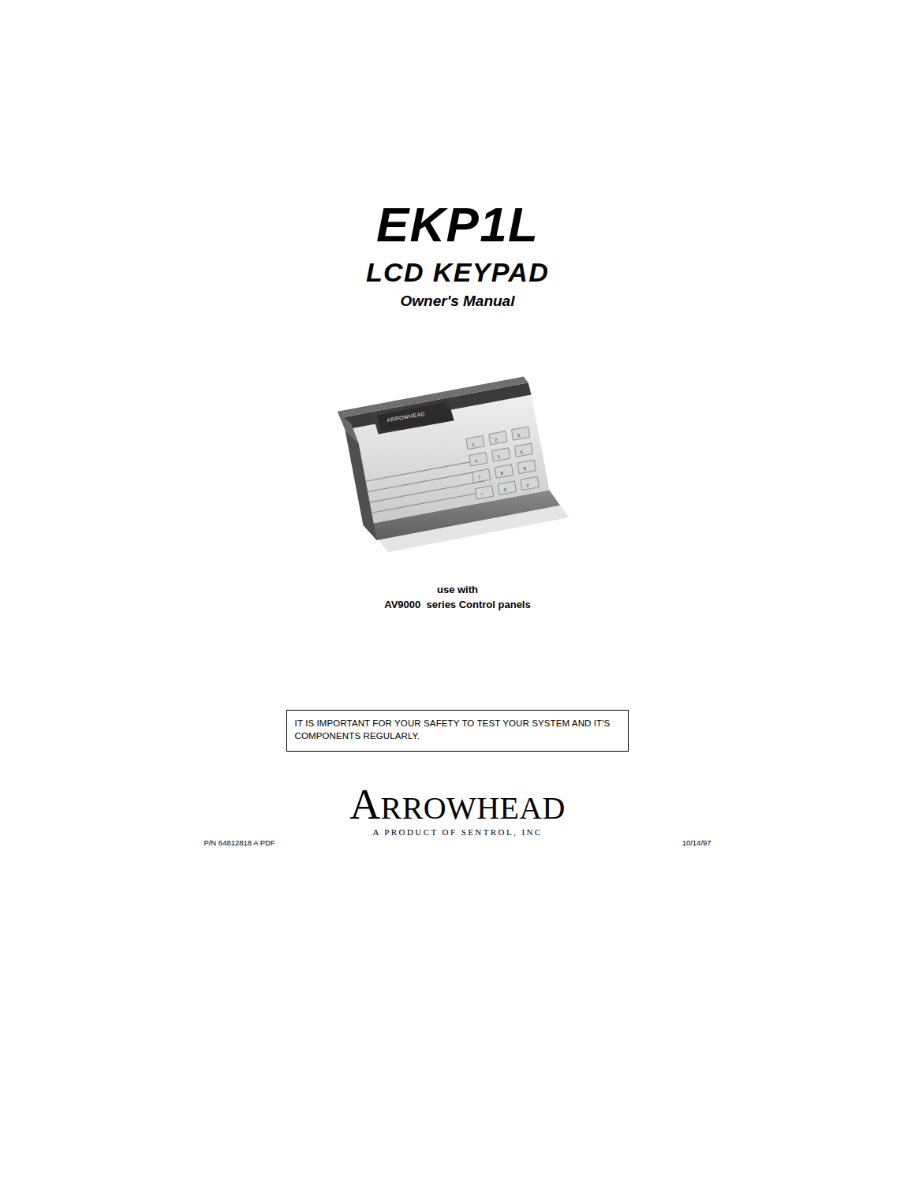EKP1L
LCD KEYPAD
Owner's Manual
ARROWHEAD 1 2 3 4 5 6 7 8 9 * 0 #
use with
AV9000 series Control panels
IT IS IMPORTANT FOR YOUR SAFETY TO TEST YOUR SYSTEM AND IT'S COMPONENTS REGULARLY.
ARROWHEAD
A PRODUCT OF SENTROL, INC
P/N 64812818 A PDF
10/14/97